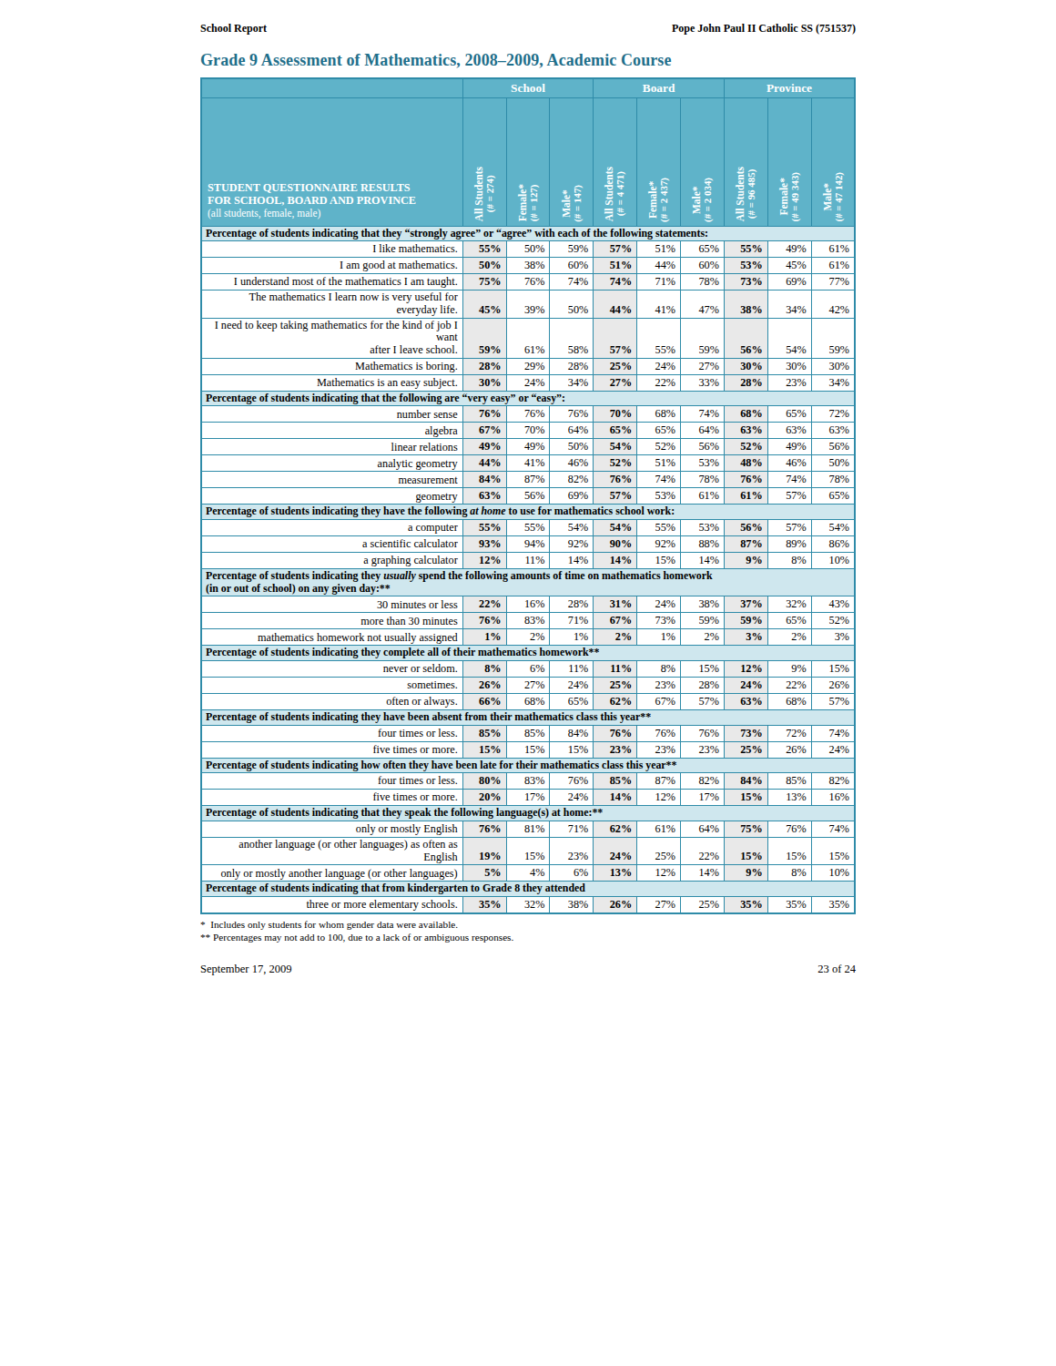School Report
Pope John Paul II Catholic SS (751537)
Grade 9 Assessment of Mathematics, 2008–2009, Academic Course
| | School | Board | Province |
| --- | --- | --- | --- |
| STUDENT QUESTIONNAIRE RESULTS FOR SCHOOL, BOARD AND PROVINCE (all students, female, male) | All Students (# = 274) | Female* (# = 127) | Male* (# = 147) | All Students (# = 4 471) | Female* (# = 2 437) | Male* (# = 2 034) | All Students (# = 96 485) | Female* (# = 49 343) | Male* (# = 47 142) |
| Percentage of students indicating that they “strongly agree” or “agree” with each of the following statements: |
| I like mathematics. | 55% | 50% | 59% | 57% | 51% | 65% | 55% | 49% | 61% |
| I am good at mathematics. | 50% | 38% | 60% | 51% | 44% | 60% | 53% | 45% | 61% |
| I understand most of the mathematics I am taught. | 75% | 76% | 74% | 74% | 71% | 78% | 73% | 69% | 77% |
| The mathematics I learn now is very useful for everyday life. | 45% | 39% | 50% | 44% | 41% | 47% | 38% | 34% | 42% |
| I need to keep taking mathematics for the kind of job I want after I leave school. | 59% | 61% | 58% | 57% | 55% | 59% | 56% | 54% | 59% |
| Mathematics is boring. | 28% | 29% | 28% | 25% | 24% | 27% | 30% | 30% | 30% |
| Mathematics is an easy subject. | 30% | 24% | 34% | 27% | 22% | 33% | 28% | 23% | 34% |
| Percentage of students indicating that the following are “very easy” or “easy”: |
| number sense | 76% | 76% | 76% | 70% | 68% | 74% | 68% | 65% | 72% |
| algebra | 67% | 70% | 64% | 65% | 65% | 64% | 63% | 63% | 63% |
| linear relations | 49% | 49% | 50% | 54% | 52% | 56% | 52% | 49% | 56% |
| analytic geometry | 44% | 41% | 46% | 52% | 51% | 53% | 48% | 46% | 50% |
| measurement | 84% | 87% | 82% | 76% | 74% | 78% | 76% | 74% | 78% |
| geometry | 63% | 56% | 69% | 57% | 53% | 61% | 61% | 57% | 65% |
| Percentage of students indicating they have the following at home to use for mathematics school work: |
| a computer | 55% | 55% | 54% | 54% | 55% | 53% | 56% | 57% | 54% |
| a scientific calculator | 93% | 94% | 92% | 90% | 92% | 88% | 87% | 89% | 86% |
| a graphing calculator | 12% | 11% | 14% | 14% | 15% | 14% | 9% | 8% | 10% |
| Percentage of students indicating they usually spend the following amounts of time on mathematics homework (in or out of school) on any given day:** |
| 30 minutes or less | 22% | 16% | 28% | 31% | 24% | 38% | 37% | 32% | 43% |
| more than 30 minutes | 76% | 83% | 71% | 67% | 73% | 59% | 59% | 65% | 52% |
| mathematics homework not usually assigned | 1% | 2% | 1% | 2% | 1% | 2% | 3% | 2% | 3% |
| Percentage of students indicating they complete all of their mathematics homework** |
| never or seldom. | 8% | 6% | 11% | 11% | 8% | 15% | 12% | 9% | 15% |
| sometimes. | 26% | 27% | 24% | 25% | 23% | 28% | 24% | 22% | 26% |
| often or always. | 66% | 68% | 65% | 62% | 67% | 57% | 63% | 68% | 57% |
| Percentage of students indicating they have been absent from their mathematics class this year** |
| four times or less. | 85% | 85% | 84% | 76% | 76% | 76% | 73% | 72% | 74% |
| five times or more. | 15% | 15% | 15% | 23% | 23% | 23% | 25% | 26% | 24% |
| Percentage of students indicating how often they have been late for their mathematics class this year** |
| four times or less. | 80% | 83% | 76% | 85% | 87% | 82% | 84% | 85% | 82% |
| five times or more. | 20% | 17% | 24% | 14% | 12% | 17% | 15% | 13% | 16% |
| Percentage of students indicating that they speak the following language(s) at home:** |
| only or mostly English | 76% | 81% | 71% | 62% | 61% | 64% | 75% | 76% | 74% |
| another language (or other languages) as often as English | 19% | 15% | 23% | 24% | 25% | 22% | 15% | 15% | 15% |
| only or mostly another language (or other languages) | 5% | 4% | 6% | 13% | 12% | 14% | 9% | 8% | 10% |
| Percentage of students indicating that from kindergarten to Grade 8 they attended |
| three or more elementary schools. | 35% | 32% | 38% | 26% | 27% | 25% | 35% | 35% | 35% |
* Includes only students for whom gender data were available.
** Percentages may not add to 100, due to a lack of or ambiguous responses.
September 17, 2009
23 of 24